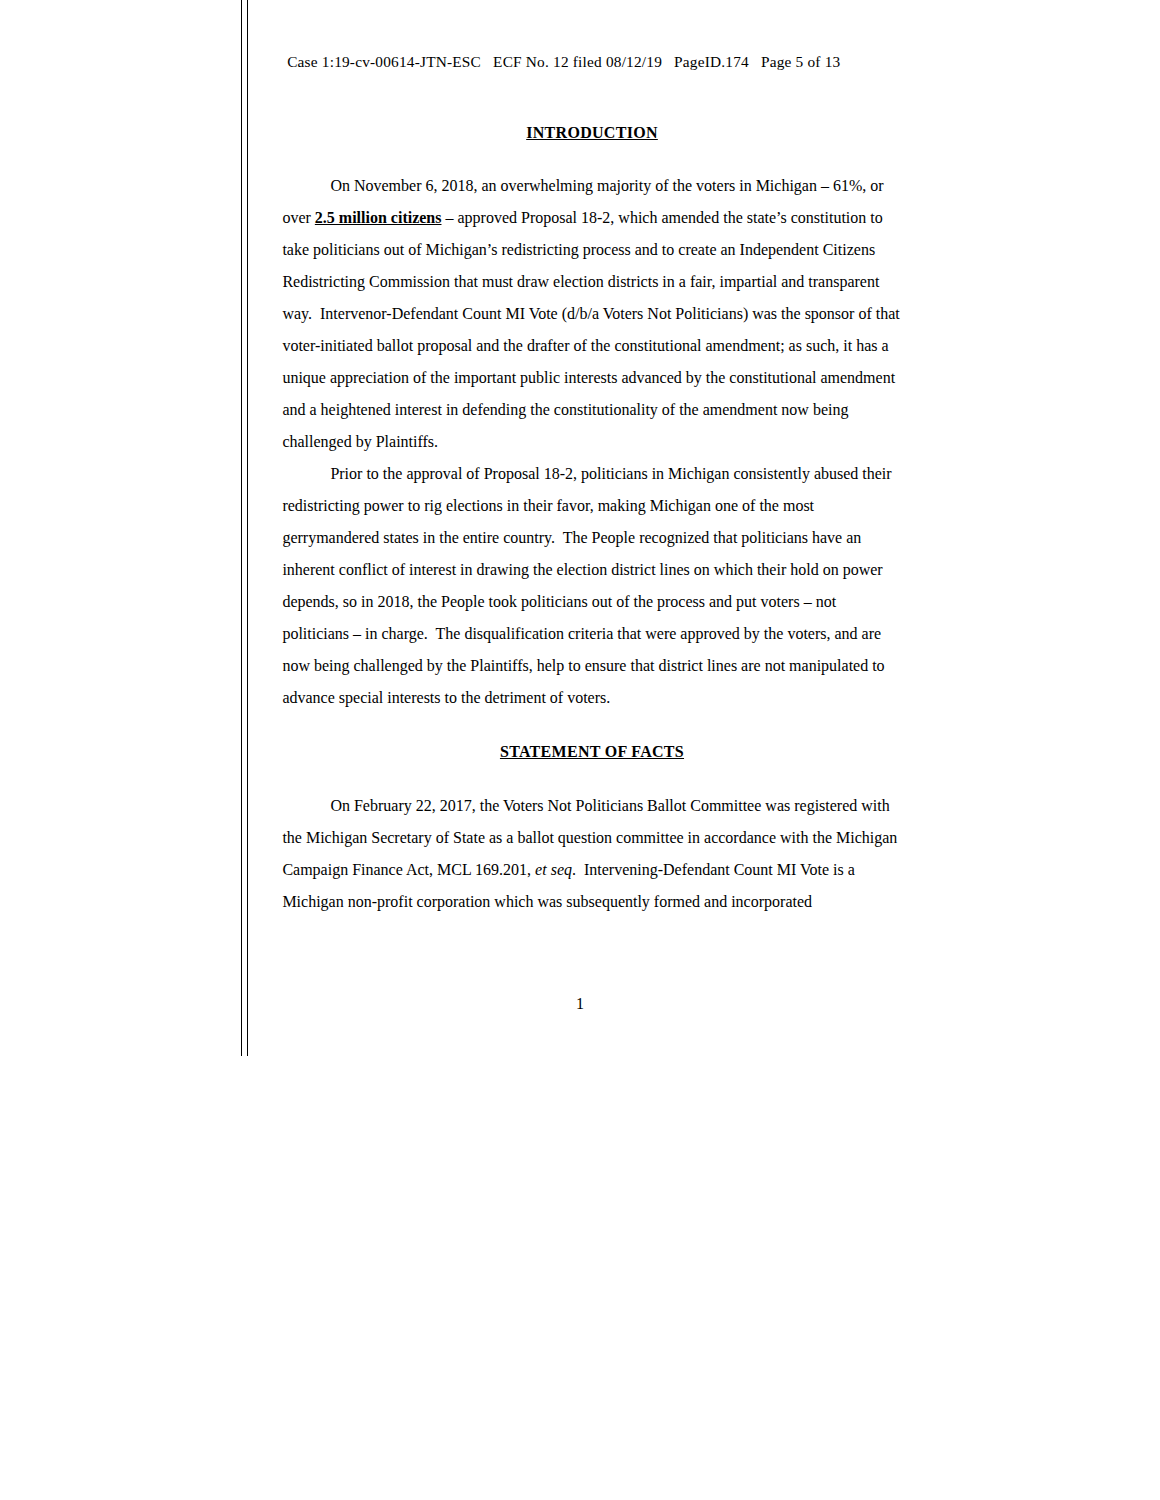Case 1:19-cv-00614-JTN-ESC ECF No. 12 filed 08/12/19 PageID.174 Page 5 of 13
INTRODUCTION
On November 6, 2018, an overwhelming majority of the voters in Michigan – 61%, or over 2.5 million citizens – approved Proposal 18-2, which amended the state’s constitution to take politicians out of Michigan’s redistricting process and to create an Independent Citizens Redistricting Commission that must draw election districts in a fair, impartial and transparent way. Intervenor-Defendant Count MI Vote (d/b/a Voters Not Politicians) was the sponsor of that voter-initiated ballot proposal and the drafter of the constitutional amendment; as such, it has a unique appreciation of the important public interests advanced by the constitutional amendment and a heightened interest in defending the constitutionality of the amendment now being challenged by Plaintiffs.
Prior to the approval of Proposal 18-2, politicians in Michigan consistently abused their redistricting power to rig elections in their favor, making Michigan one of the most gerrymandered states in the entire country. The People recognized that politicians have an inherent conflict of interest in drawing the election district lines on which their hold on power depends, so in 2018, the People took politicians out of the process and put voters – not politicians – in charge. The disqualification criteria that were approved by the voters, and are now being challenged by the Plaintiffs, help to ensure that district lines are not manipulated to advance special interests to the detriment of voters.
STATEMENT OF FACTS
On February 22, 2017, the Voters Not Politicians Ballot Committee was registered with the Michigan Secretary of State as a ballot question committee in accordance with the Michigan Campaign Finance Act, MCL 169.201, et seq. Intervening-Defendant Count MI Vote is a Michigan non-profit corporation which was subsequently formed and incorporated
1